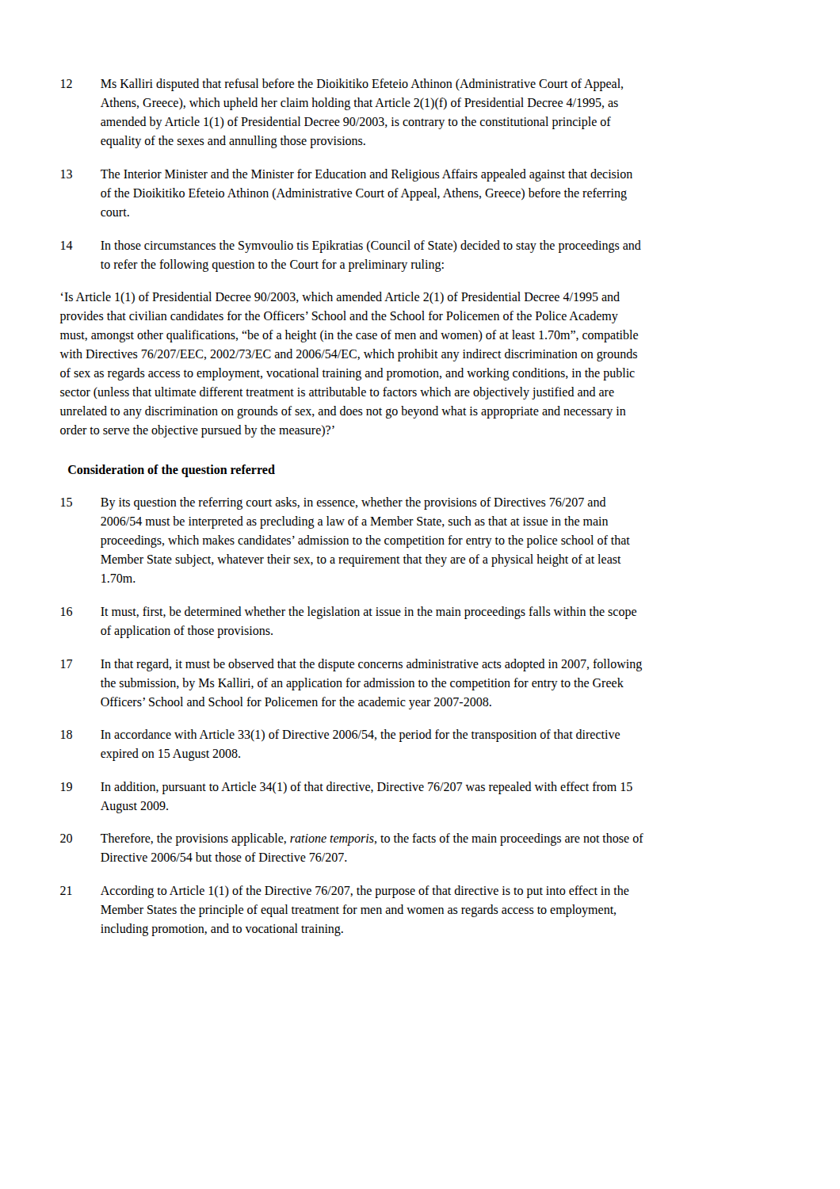12
Ms Kalliri disputed that refusal before the Dioikitiko Efeteio Athinon (Administrative Court of Appeal, Athens, Greece), which upheld her claim holding that Article 2(1)(f) of Presidential Decree 4/1995, as amended by Article 1(1) of Presidential Decree 90/2003, is contrary to the constitutional principle of equality of the sexes and annulling those provisions.
13
The Interior Minister and the Minister for Education and Religious Affairs appealed against that decision of the Dioikitiko Efeteio Athinon (Administrative Court of Appeal, Athens, Greece) before the referring court.
14
In those circumstances the Symvoulio tis Epikratias (Council of State) decided to stay the proceedings and to refer the following question to the Court for a preliminary ruling:
‘Is Article 1(1) of Presidential Decree 90/2003, which amended Article 2(1) of Presidential Decree 4/1995 and provides that civilian candidates for the Officers’ School and the School for Policemen of the Police Academy must, amongst other qualifications, “be of a height (in the case of men and women) of at least 1.70m”, compatible with Directives 76/207/EEC, 2002/73/EC and 2006/54/EC, which prohibit any indirect discrimination on grounds of sex as regards access to employment, vocational training and promotion, and working conditions, in the public sector (unless that ultimate different treatment is attributable to factors which are objectively justified and are unrelated to any discrimination on grounds of sex, and does not go beyond what is appropriate and necessary in order to serve the objective pursued by the measure)?’
Consideration of the question referred
15
By its question the referring court asks, in essence, whether the provisions of Directives 76/207 and 2006/54 must be interpreted as precluding a law of a Member State, such as that at issue in the main proceedings, which makes candidates’ admission to the competition for entry to the police school of that Member State subject, whatever their sex, to a requirement that they are of a physical height of at least 1.70m.
16
It must, first, be determined whether the legislation at issue in the main proceedings falls within the scope of application of those provisions.
17
In that regard, it must be observed that the dispute concerns administrative acts adopted in 2007, following the submission, by Ms Kalliri, of an application for admission to the competition for entry to the Greek Officers’ School and School for Policemen for the academic year 2007-2008.
18
In accordance with Article 33(1) of Directive 2006/54, the period for the transposition of that directive expired on 15 August 2008.
19
In addition, pursuant to Article 34(1) of that directive, Directive 76/207 was repealed with effect from 15 August 2009.
20
Therefore, the provisions applicable, ratione temporis, to the facts of the main proceedings are not those of Directive 2006/54 but those of Directive 76/207.
21
According to Article 1(1) of the Directive 76/207, the purpose of that directive is to put into effect in the Member States the principle of equal treatment for men and women as regards access to employment, including promotion, and to vocational training.